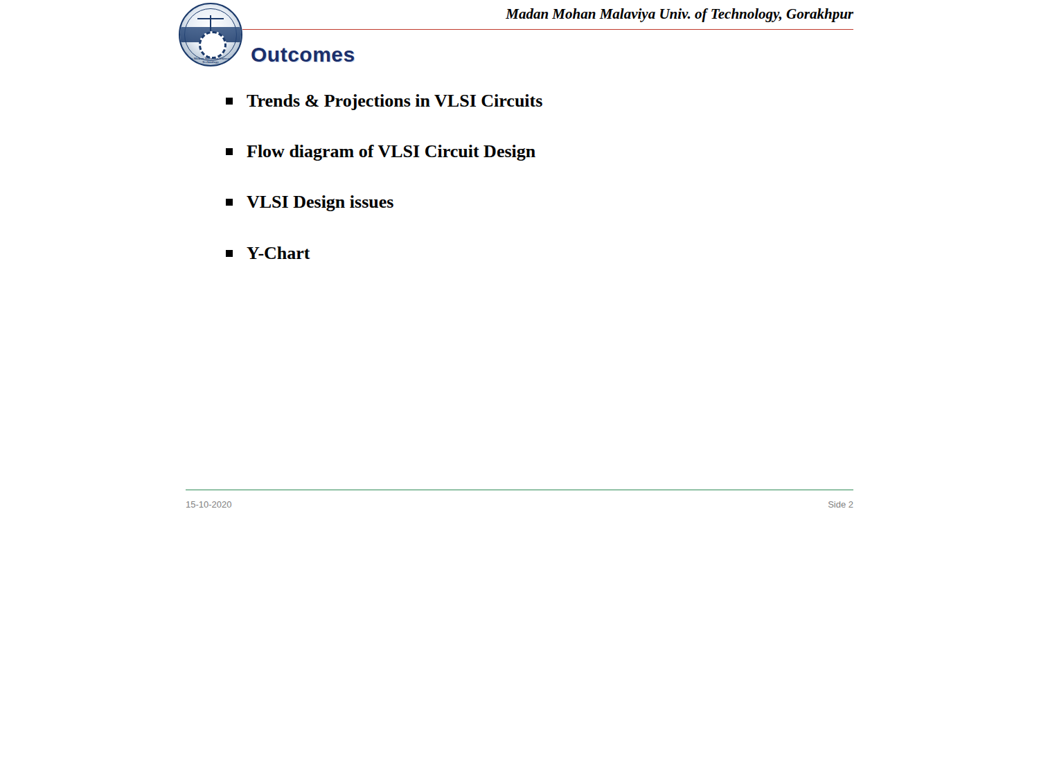Madan Mohan Malaviya Univ. of Technology, Gorakhpur
Madan Mohan Malaviya University of Technology
Outcomes
Trends & Projections in VLSI Circuits
Flow diagram of VLSI Circuit Design
VLSI Design issues
Y-Chart
15-10-2020 Side 2